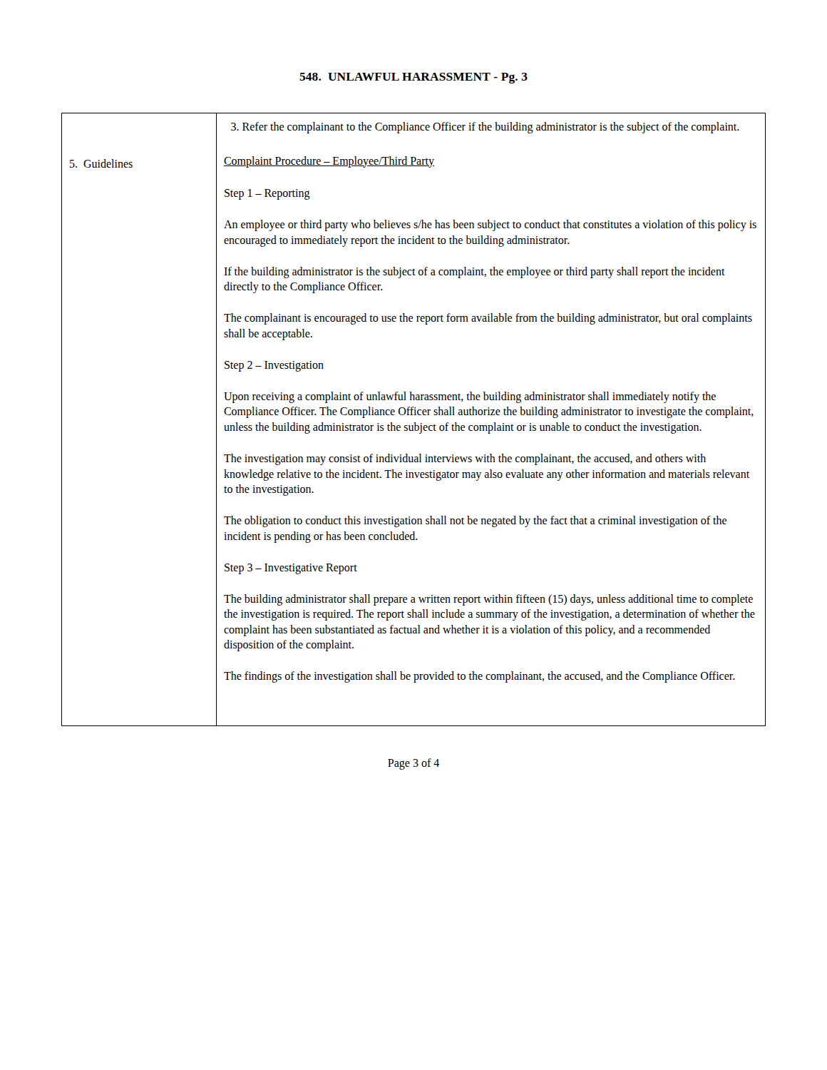548. UNLAWFUL HARASSMENT - Pg. 3
| 5. Guidelines | Refer the complainant to the Compliance Officer if the building administrator is the subject of the complaint. Complaint Procedure – Employee/Third Party Step 1 – Reporting An employee or third party who believes s/he has been subject to conduct that constitutes a violation of this policy is encouraged to immediately report the incident to the building administrator. If the building administrator is the subject of a complaint, the employee or third party shall report the incident directly to the Compliance Officer. The complainant is encouraged to use the report form available from the building administrator, but oral complaints shall be acceptable. Step 2 – Investigation Upon receiving a complaint of unlawful harassment, the building administrator shall immediately notify the Compliance Officer. The Compliance Officer shall authorize the building administrator to investigate the complaint, unless the building administrator is the subject of the complaint or is unable to conduct the investigation. The investigation may consist of individual interviews with the complainant, the accused, and others with knowledge relative to the incident. The investigator may also evaluate any other information and materials relevant to the investigation. The obligation to conduct this investigation shall not be negated by the fact that a criminal investigation of the incident is pending or has been concluded. Step 3 – Investigative Report The building administrator shall prepare a written report within fifteen (15) days, unless additional time to complete the investigation is required. The report shall include a summary of the investigation, a determination of whether the complaint has been substantiated as factual and whether it is a violation of this policy, and a recommended disposition of the complaint. The findings of the investigation shall be provided to the complainant, the accused, and the Compliance Officer. |
Page 3 of 4